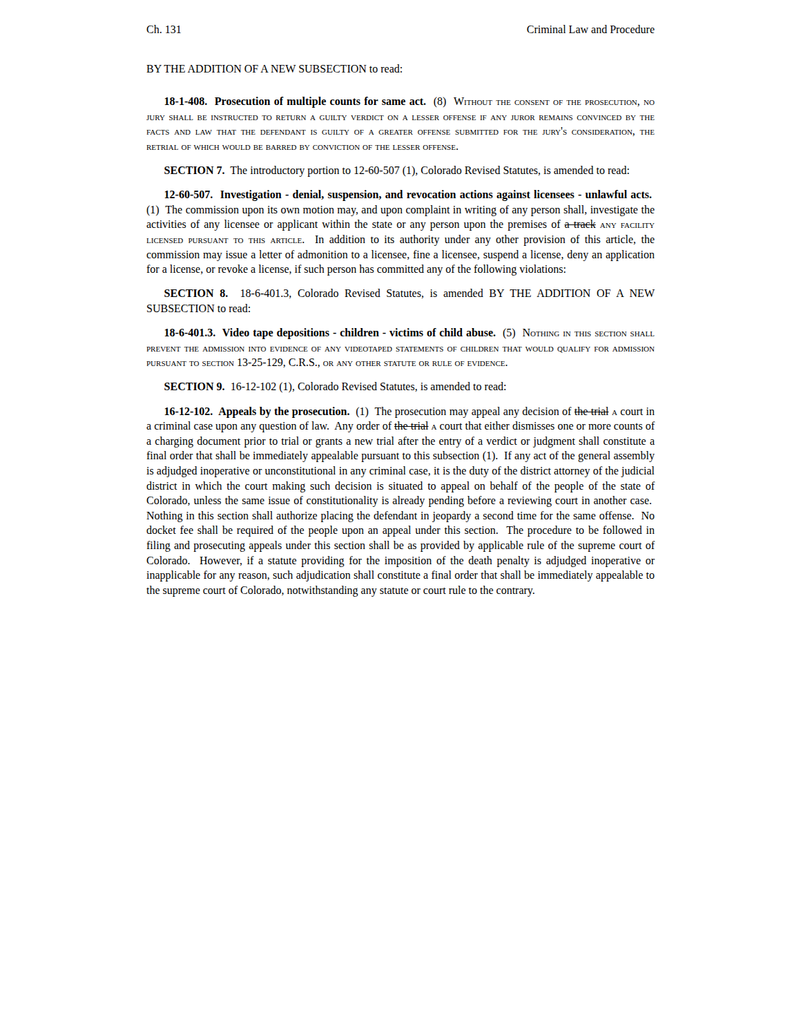Ch. 131 Criminal Law and Procedure
BY THE ADDITION OF A NEW SUBSECTION to read:
18-1-408. Prosecution of multiple counts for same act. (8) Without the consent of the prosecution, no jury shall be instructed to return a guilty verdict on a lesser offense if any juror remains convinced by the facts and law that the defendant is guilty of a greater offense submitted for the jury's consideration, the retrial of which would be barred by conviction of the lesser offense.
SECTION 7. The introductory portion to 12-60-507 (1), Colorado Revised Statutes, is amended to read:
12-60-507. Investigation - denial, suspension, and revocation actions against licensees - unlawful acts. (1) The commission upon its own motion may, and upon complaint in writing of any person shall, investigate the activities of any licensee or applicant within the state or any person upon the premises of a track any facility licensed pursuant to this article. In addition to its authority under any other provision of this article, the commission may issue a letter of admonition to a licensee, fine a licensee, suspend a license, deny an application for a license, or revoke a license, if such person has committed any of the following violations:
SECTION 8. 18-6-401.3, Colorado Revised Statutes, is amended BY THE ADDITION OF A NEW SUBSECTION to read:
18-6-401.3. Video tape depositions - children - victims of child abuse. (5) Nothing in this section shall prevent the admission into evidence of any videotaped statements of children that would qualify for admission pursuant to section 13-25-129, C.R.S., or any other statute or rule of evidence.
SECTION 9. 16-12-102 (1), Colorado Revised Statutes, is amended to read:
16-12-102. Appeals by the prosecution. (1) The prosecution may appeal any decision of the trial a court in a criminal case upon any question of law. Any order of the trial a court that either dismisses one or more counts of a charging document prior to trial or grants a new trial after the entry of a verdict or judgment shall constitute a final order that shall be immediately appealable pursuant to this subsection (1). If any act of the general assembly is adjudged inoperative or unconstitutional in any criminal case, it is the duty of the district attorney of the judicial district in which the court making such decision is situated to appeal on behalf of the people of the state of Colorado, unless the same issue of constitutionality is already pending before a reviewing court in another case. Nothing in this section shall authorize placing the defendant in jeopardy a second time for the same offense. No docket fee shall be required of the people upon an appeal under this section. The procedure to be followed in filing and prosecuting appeals under this section shall be as provided by applicable rule of the supreme court of Colorado. However, if a statute providing for the imposition of the death penalty is adjudged inoperative or inapplicable for any reason, such adjudication shall constitute a final order that shall be immediately appealable to the supreme court of Colorado, notwithstanding any statute or court rule to the contrary.